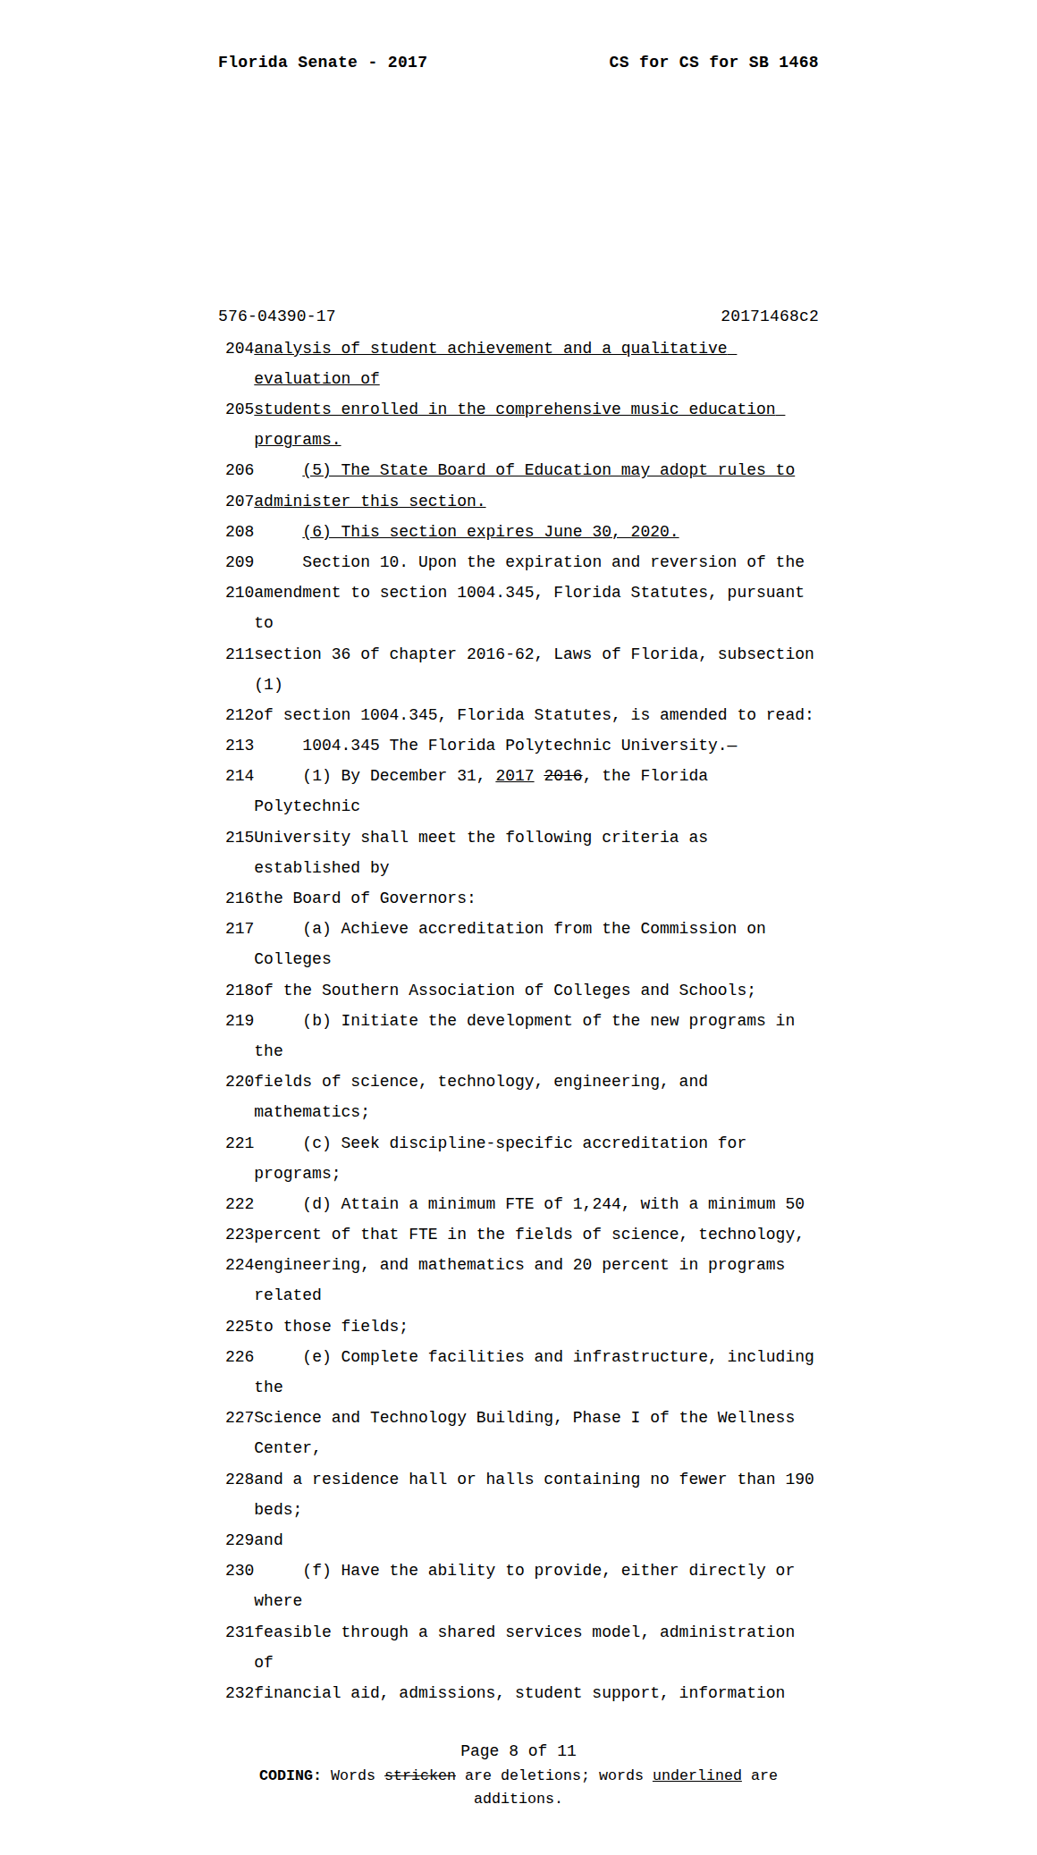Florida Senate - 2017
CS for CS for SB 1468
576-04390-17
20171468c2
| 204 | analysis of student achievement and a qualitative evaluation of |
| 205 | students enrolled in the comprehensive music education programs. |
| 206 | (5) The State Board of Education may adopt rules to |
| 207 | administer this section. |
| 208 | (6) This section expires June 30, 2020. |
| 209 | Section 10. Upon the expiration and reversion of the |
| 210 | amendment to section 1004.345, Florida Statutes, pursuant to |
| 211 | section 36 of chapter 2016-62, Laws of Florida, subsection (1) |
| 212 | of section 1004.345, Florida Statutes, is amended to read: |
| 213 | 1004.345 The Florida Polytechnic University.— |
| 214 | (1) By December 31, 2017 2016 , the Florida Polytechnic |
| 215 | University shall meet the following criteria as established by |
| 216 | the Board of Governors: |
| 217 | (a) Achieve accreditation from the Commission on Colleges |
| 218 | of the Southern Association of Colleges and Schools; |
| 219 | (b) Initiate the development of the new programs in the |
| 220 | fields of science, technology, engineering, and mathematics; |
| 221 | (c) Seek discipline-specific accreditation for programs; |
| 222 | (d) Attain a minimum FTE of 1,244, with a minimum 50 |
| 223 | percent of that FTE in the fields of science, technology, |
| 224 | engineering, and mathematics and 20 percent in programs related |
| 225 | to those fields; |
| 226 | (e) Complete facilities and infrastructure, including the |
| 227 | Science and Technology Building, Phase I of the Wellness Center, |
| 228 | and a residence hall or halls containing no fewer than 190 beds; |
| 229 | and |
| 230 | (f) Have the ability to provide, either directly or where |
| 231 | feasible through a shared services model, administration of |
| 232 | financial aid, admissions, student support, information |
Page 8 of 11
CODING: Words stricken are deletions; words underlined are additions.